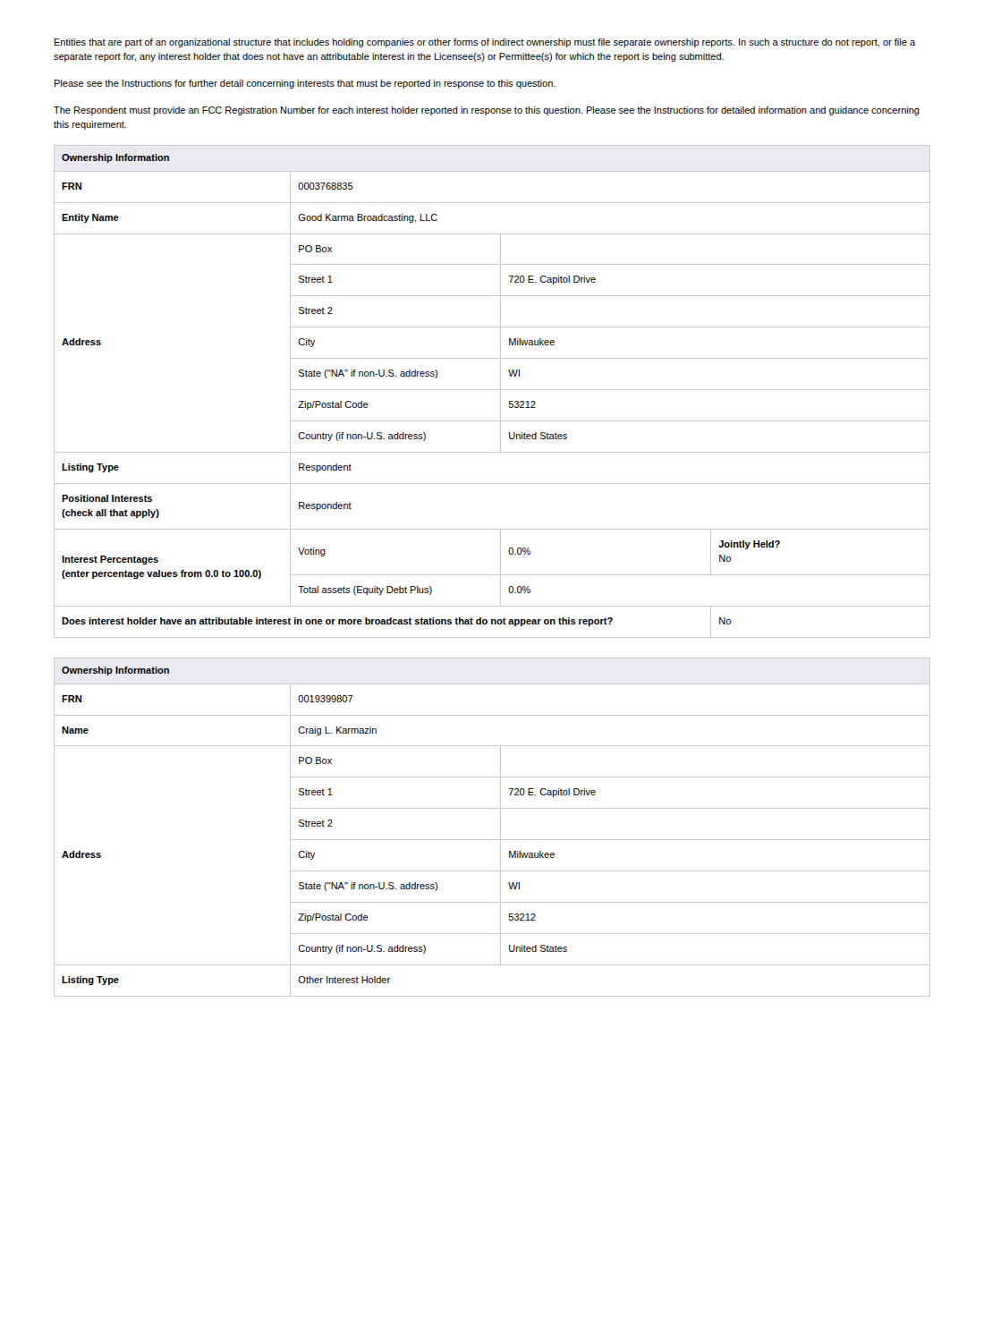Entities that are part of an organizational structure that includes holding companies or other forms of indirect ownership must file separate ownership reports. In such a structure do not report, or file a separate report for, any interest holder that does not have an attributable interest in the Licensee(s) or Permittee(s) for which the report is being submitted.
Please see the Instructions for further detail concerning interests that must be reported in response to this question.
The Respondent must provide an FCC Registration Number for each interest holder reported in response to this question. Please see the Instructions for detailed information and guidance concerning this requirement.
Ownership Information
| FRN | 0003768835 |
| Entity Name | Good Karma Broadcasting, LLC |
| Address | PO Box | |
| Street 1 | 720 E. Capitol Drive |
| Street 2 | |
| City | Milwaukee |
| State ("NA" if non-U.S. address) | WI |
| Zip/Postal Code | 53212 |
| Country (if non-U.S. address) | United States |
| Listing Type | Respondent |
| Positional Interests (check all that apply) | Respondent |
| Interest Percentages (enter percentage values from 0.0 to 100.0) | Voting | 0.0% | Jointly Held? No |
| Total assets (Equity Debt Plus) | 0.0% |
| Does interest holder have an attributable interest in one or more broadcast stations that do not appear on this report? | No |
Ownership Information
| FRN | 0019399807 |
| Name | Craig L. Karmazin |
| Address | PO Box | |
| Street 1 | 720 E. Capitol Drive |
| Street 2 | |
| City | Milwaukee |
| State ("NA" if non-U.S. address) | WI |
| Zip/Postal Code | 53212 |
| Country (if non-U.S. address) | United States |
| Listing Type | Other Interest Holder |